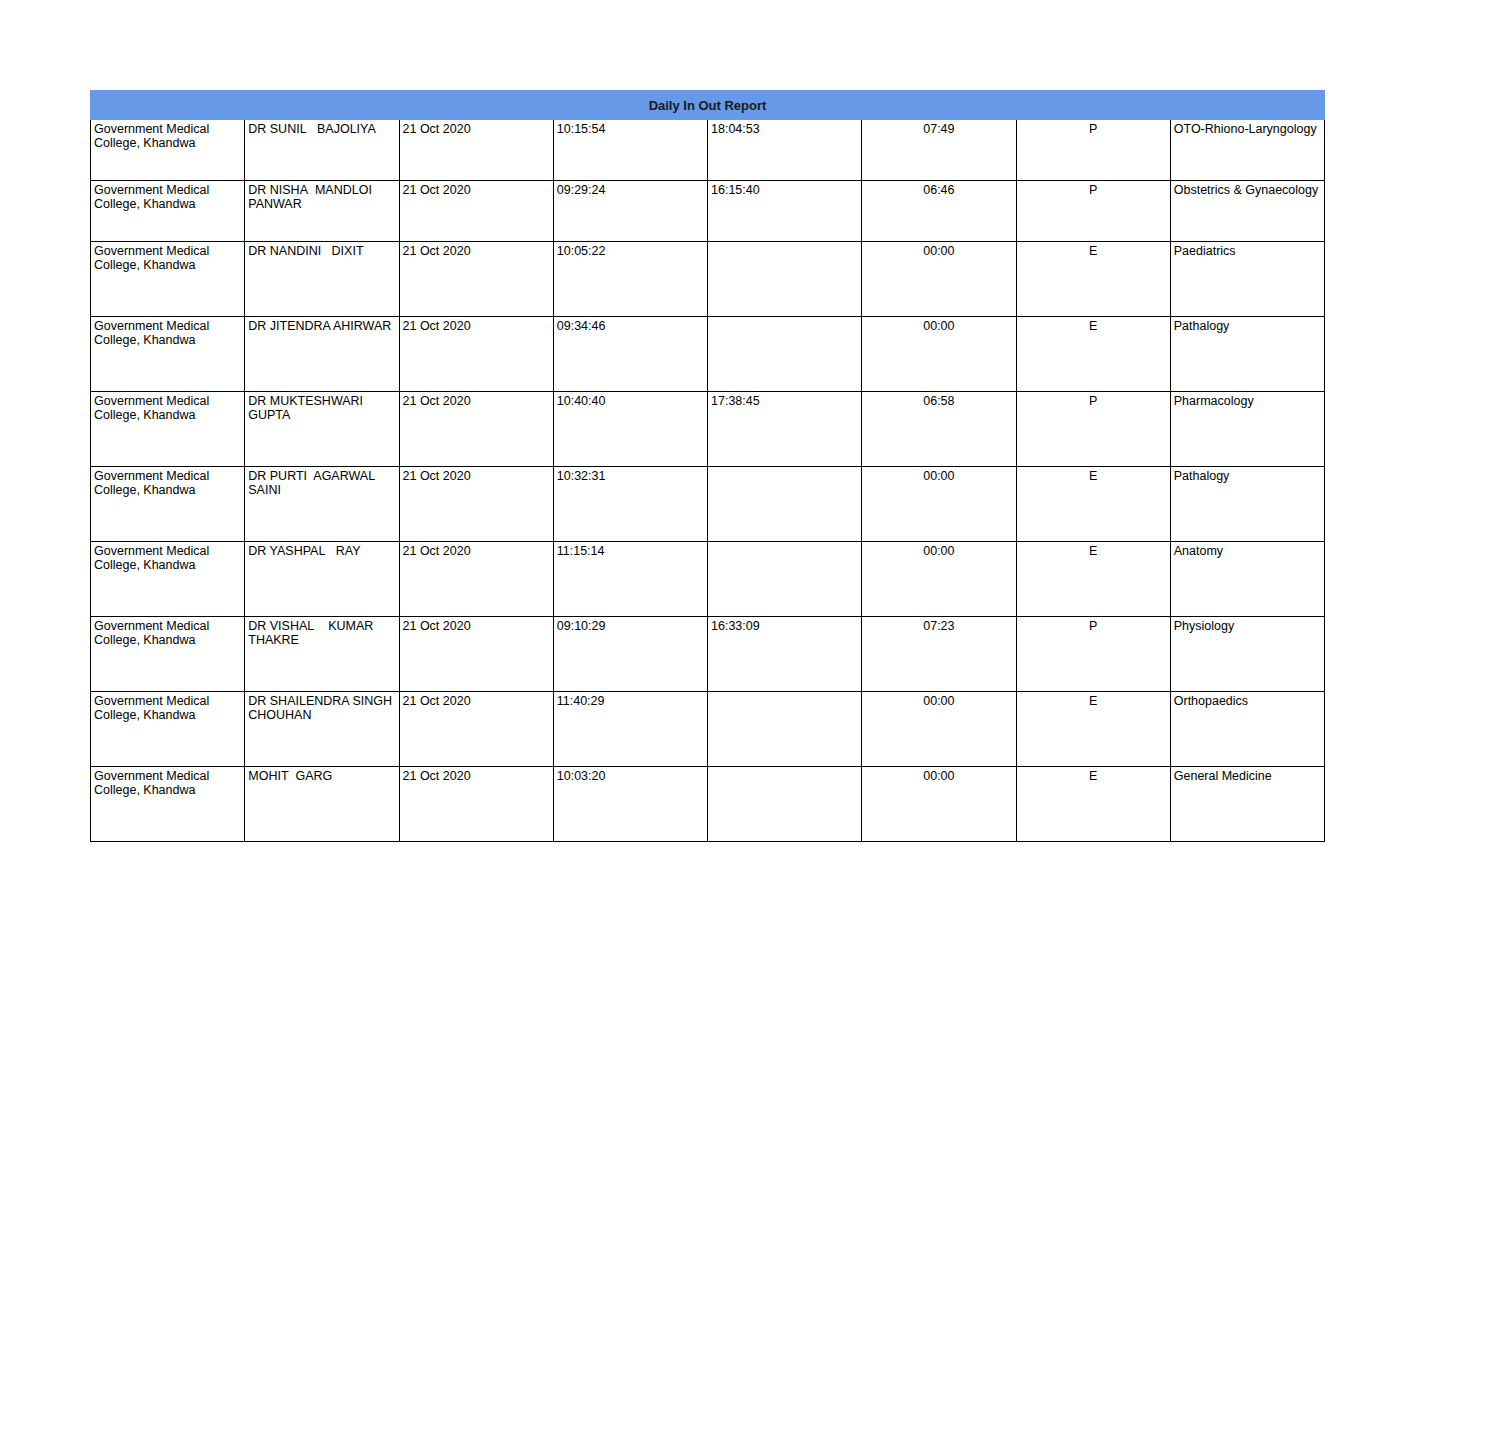| Daily In Out Report |
| --- |
| Government Medical College, Khandwa | DR SUNIL BAJOLIYA | 21 Oct 2020 | 10:15:54 | 18:04:53 | 07:49 | P | OTO-Rhiono-Laryngology |
| Government Medical College, Khandwa | DR NISHA MANDLOI PANWAR | 21 Oct 2020 | 09:29:24 | 16:15:40 | 06:46 | P | Obstetrics & Gynaecology |
| Government Medical College, Khandwa | DR NANDINI DIXIT | 21 Oct 2020 | 10:05:22 | | 00:00 | E | Paediatrics |
| Government Medical College, Khandwa | DR JITENDRA AHIRWAR | 21 Oct 2020 | 09:34:46 | | 00:00 | E | Pathalogy |
| Government Medical College, Khandwa | DR MUKTESHWARI GUPTA | 21 Oct 2020 | 10:40:40 | 17:38:45 | 06:58 | P | Pharmacology |
| Government Medical College, Khandwa | DR PURTI AGARWAL SAINI | 21 Oct 2020 | 10:32:31 | | 00:00 | E | Pathalogy |
| Government Medical College, Khandwa | DR YASHPAL RAY | 21 Oct 2020 | 11:15:14 | | 00:00 | E | Anatomy |
| Government Medical College, Khandwa | DR VISHAL KUMAR THAKRE | 21 Oct 2020 | 09:10:29 | 16:33:09 | 07:23 | P | Physiology |
| Government Medical College, Khandwa | DR SHAILENDRA SINGH CHOUHAN | 21 Oct 2020 | 11:40:29 | | 00:00 | E | Orthopaedics |
| Government Medical College, Khandwa | MOHIT GARG | 21 Oct 2020 | 10:03:20 | | 00:00 | E | General Medicine |